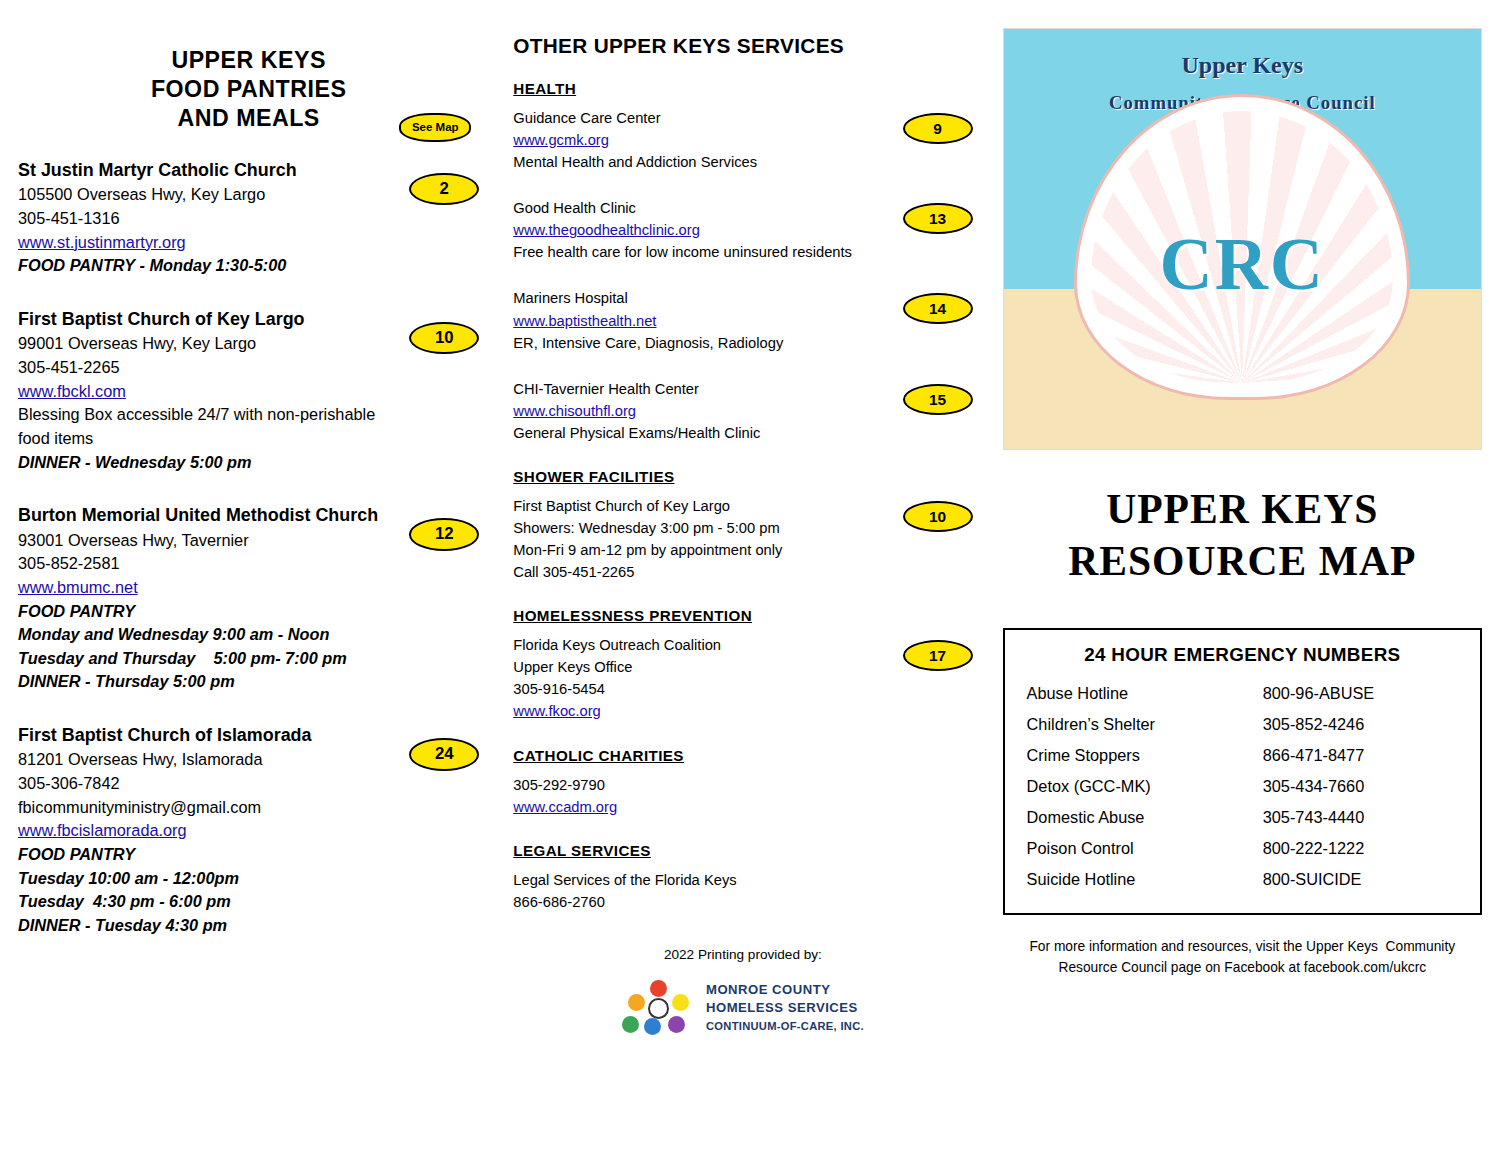UPPER KEYS
FOOD PANTRIES
AND MEALS
See Map
2
St Justin Martyr Catholic Church
105500 Overseas Hwy, Key Largo
305-451-1316
www.st.justinmartyr.org
FOOD PANTRY - Monday 1:30-5:00
10
First Baptist Church of Key Largo
99001 Overseas Hwy, Key Largo
305-451-2265
www.fbckl.com
Blessing Box accessible 24/7 with non-perishable food items
DINNER - Wednesday 5:00 pm
12
Burton Memorial United Methodist Church
93001 Overseas Hwy, Tavernier
305-852-2581
www.bmumc.net
FOOD PANTRY
Monday and Wednesday 9:00 am - Noon
Tuesday and Thursday 5:00 pm- 7:00 pm
DINNER - Thursday 5:00 pm
24
First Baptist Church of Islamorada
81201 Overseas Hwy, Islamorada
305-306-7842
fbicommunityministry@gmail.com
www.fbcislamorada.org
FOOD PANTRY
Tuesday 10:00 am - 12:00pm
Tuesday 4:30 pm - 6:00 pm
DINNER - Tuesday 4:30 pm
OTHER UPPER KEYS SERVICES
HEALTH
9 Guidance Care Center
www.gcmk.org
Mental Health and Addiction Services
13 Good Health Clinic
www.thegoodhealthclinic.org
Free health care for low income uninsured residents
14 Mariners Hospital
www.baptisthealth.net
ER, Intensive Care, Diagnosis, Radiology
15 CHI-Tavernier Health Center
www.chisouthfl.org
General Physical Exams/Health Clinic
SHOWER FACILITIES
10 First Baptist Church of Key Largo
Showers: Wednesday 3:00 pm - 5:00 pm
Mon-Fri 9 am-12 pm by appointment only
Call 305-451-2265
HOMELESSNESS PREVENTION
17 Florida Keys Outreach Coalition
Upper Keys Office
305-916-5454
www.fkoc.org
CATHOLIC CHARITIES
305-292-9790
www.ccadm.org
LEGAL SERVICES
Legal Services of the Florida Keys
866-686-2760
2022 Printing provided by:
MONROE COUNTY
HOMELESS SERVICES
CONTINUUM-OF-CARE, INC.
Upper Keys
Community Resource Council
CRC
UPPER KEYS
RESOURCE MAP
24 HOUR EMERGENCY NUMBERS
| Abuse Hotline | 800-96-ABUSE |
| Children’s Shelter | 305-852-4246 |
| Crime Stoppers | 866-471-8477 |
| Detox (GCC-MK) | 305-434-7660 |
| Domestic Abuse | 305-743-4440 |
| Poison Control | 800-222-1222 |
| Suicide Hotline | 800-SUICIDE |
For more information and resources, visit the Upper Keys Community Resource Council page on Facebook at facebook.com/ukcrc